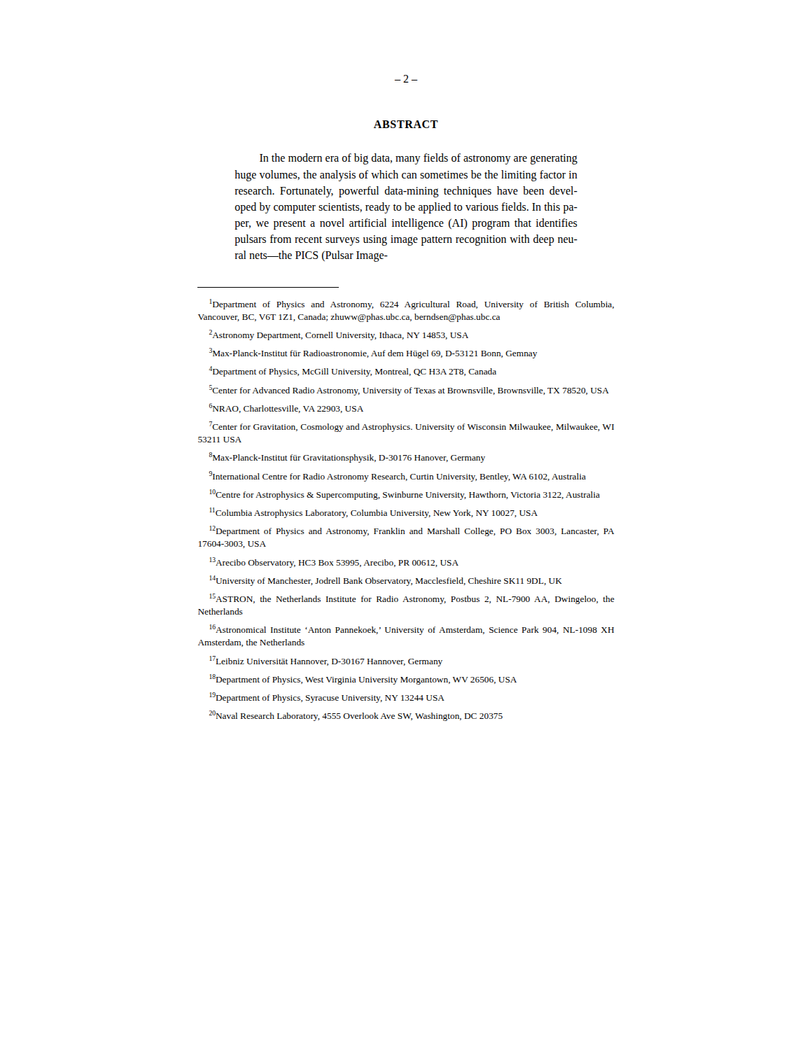– 2 –
ABSTRACT
In the modern era of big data, many fields of astronomy are generating huge volumes, the analysis of which can sometimes be the limiting factor in research. Fortunately, powerful data-mining techniques have been developed by computer scientists, ready to be applied to various fields. In this paper, we present a novel artificial intelligence (AI) program that identifies pulsars from recent surveys using image pattern recognition with deep neural nets—the PICS (Pulsar Image-
1Department of Physics and Astronomy, 6224 Agricultural Road, University of British Columbia, Vancouver, BC, V6T 1Z1, Canada; zhuww@phas.ubc.ca, berndsen@phas.ubc.ca
2Astronomy Department, Cornell University, Ithaca, NY 14853, USA
3Max-Planck-Institut für Radioastronomie, Auf dem Hügel 69, D-53121 Bonn, Gemnay
4Department of Physics, McGill University, Montreal, QC H3A 2T8, Canada
5Center for Advanced Radio Astronomy, University of Texas at Brownsville, Brownsville, TX 78520, USA
6NRAO, Charlottesville, VA 22903, USA
7Center for Gravitation, Cosmology and Astrophysics. University of Wisconsin Milwaukee, Milwaukee, WI 53211 USA
8Max-Planck-Institut für Gravitationsphysik, D-30176 Hanover, Germany
9International Centre for Radio Astronomy Research, Curtin University, Bentley, WA 6102, Australia
10Centre for Astrophysics & Supercomputing, Swinburne University, Hawthorn, Victoria 3122, Australia
11Columbia Astrophysics Laboratory, Columbia University, New York, NY 10027, USA
12Department of Physics and Astronomy, Franklin and Marshall College, PO Box 3003, Lancaster, PA 17604-3003, USA
13Arecibo Observatory, HC3 Box 53995, Arecibo, PR 00612, USA
14University of Manchester, Jodrell Bank Observatory, Macclesfield, Cheshire SK11 9DL, UK
15ASTRON, the Netherlands Institute for Radio Astronomy, Postbus 2, NL-7900 AA, Dwingeloo, the Netherlands
16Astronomical Institute ‘Anton Pannekoek,’ University of Amsterdam, Science Park 904, NL-1098 XH Amsterdam, the Netherlands
17Leibniz Universität Hannover, D-30167 Hannover, Germany
18Department of Physics, West Virginia University Morgantown, WV 26506, USA
19Department of Physics, Syracuse University, NY 13244 USA
20Naval Research Laboratory, 4555 Overlook Ave SW, Washington, DC 20375